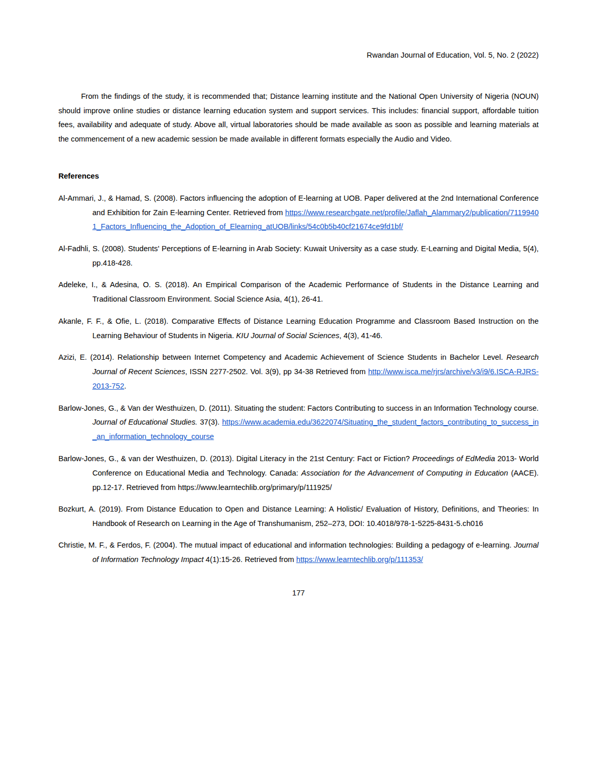Rwandan Journal of Education, Vol. 5, No. 2 (2022)
From the findings of the study, it is recommended that; Distance learning institute and the National Open University of Nigeria (NOUN) should improve online studies or distance learning education system and support services. This includes: financial support, affordable tuition fees, availability and adequate of study. Above all, virtual laboratories should be made available as soon as possible and learning materials at the commencement of a new academic session be made available in different formats especially the Audio and Video.
References
Al-Ammari, J., & Hamad, S. (2008). Factors influencing the adoption of E-learning at UOB. Paper delivered at the 2nd International Conference and Exhibition for Zain E-learning Center. Retrieved from https://www.researchgate.net/profile/Jaflah_Alammary2/publication/71199401_Factors_Influencing_the_Adoption_of_Elearning_atUOB/links/54c0b5b40cf21674ce9fd1bf/
Al-Fadhli, S. (2008). Students' Perceptions of E-learning in Arab Society: Kuwait University as a case study. E-Learning and Digital Media, 5(4), pp.418-428.
Adeleke, I., & Adesina, O. S. (2018). An Empirical Comparison of the Academic Performance of Students in the Distance Learning and Traditional Classroom Environment. Social Science Asia, 4(1), 26-41.
Akanle, F. F., & Ofie, L. (2018). Comparative Effects of Distance Learning Education Programme and Classroom Based Instruction on the Learning Behaviour of Students in Nigeria. KIU Journal of Social Sciences, 4(3), 41-46.
Azizi, E. (2014). Relationship between Internet Competency and Academic Achievement of Science Students in Bachelor Level. Research Journal of Recent Sciences, ISSN 2277-2502. Vol. 3(9), pp 34-38 Retrieved from http://www.isca.me/rjrs/archive/v3/i9/6.ISCA-RJRS-2013-752.
Barlow-Jones, G., & Van der Westhuizen, D. (2011). Situating the student: Factors Contributing to success in an Information Technology course. Journal of Educational Studies. 37(3). https://www.academia.edu/3622074/Situating_the_student_factors_contributing_to_success_in_an_information_technology_course
Barlow-Jones, G., & van der Westhuizen, D. (2013). Digital Literacy in the 21st Century: Fact or Fiction? Proceedings of EdMedia 2013- World Conference on Educational Media and Technology. Canada: Association for the Advancement of Computing in Education (AACE). pp.12-17. Retrieved from https://www.learntechlib.org/primary/p/111925/
Bozkurt, A. (2019). From Distance Education to Open and Distance Learning: A Holistic/ Evaluation of History, Definitions, and Theories: In Handbook of Research on Learning in the Age of Transhumanism, 252–273, DOI: 10.4018/978-1-5225-8431-5.ch016
Christie, M. F., & Ferdos, F. (2004). The mutual impact of educational and information technologies: Building a pedagogy of e-learning. Journal of Information Technology Impact 4(1):15-26. Retrieved from https://www.learntechlib.org/p/111353/
177